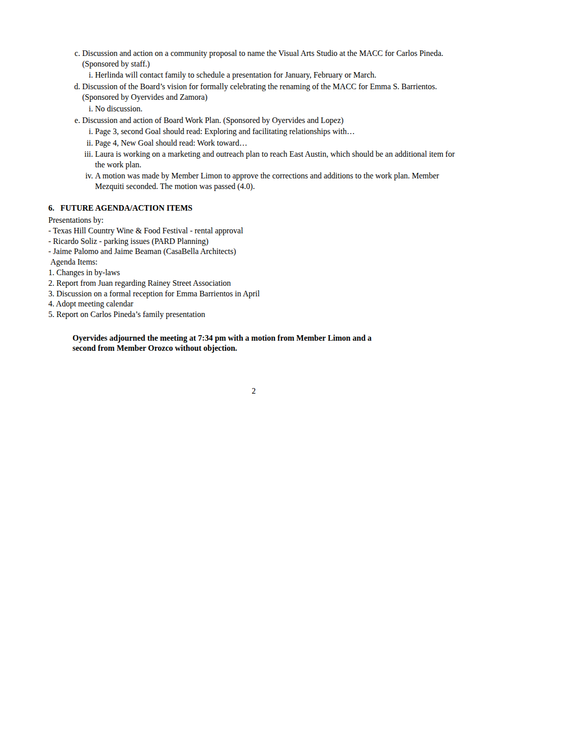Discussion and action on a community proposal to name the Visual Arts Studio at the MACC for Carlos Pineda. (Sponsored by staff.)
Herlinda will contact family to schedule a presentation for January, February or March.
Discussion of the Board’s vision for formally celebrating the renaming of the MACC for Emma S. Barrientos. (Sponsored by Oyervides and Zamora)
No discussion.
Discussion and action of Board Work Plan. (Sponsored by Oyervides and Lopez)
Page 3, second Goal should read: Exploring and facilitating relationships with…
Page 4, New Goal should read: Work toward…
Laura is working on a marketing and outreach plan to reach East Austin, which should be an additional item for the work plan.
A motion was made by Member Limon to approve the corrections and additions to the work plan. Member Mezquiti seconded. The motion was passed (4.0).
6. FUTURE AGENDA/ACTION ITEMS
Presentations by:
- Texas Hill Country Wine & Food Festival - rental approval
- Ricardo Soliz - parking issues (PARD Planning)
- Jaime Palomo and Jaime Beaman (CasaBella Architects)
Agenda Items:
1. Changes in by-laws
2. Report from Juan regarding Rainey Street Association
3. Discussion on a formal reception for Emma Barrientos in April
4. Adopt meeting calendar
5. Report on Carlos Pineda’s family presentation
Oyervides adjourned the meeting at 7:34 pm with a motion from Member Limon and a second from Member Orozco without objection.
2